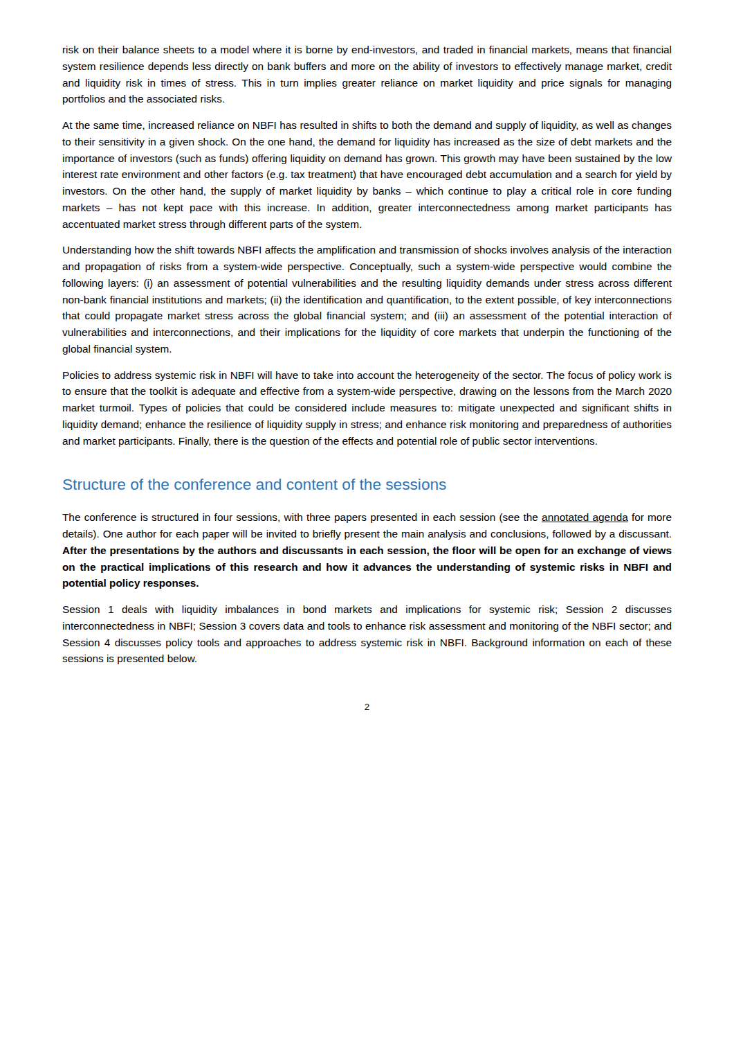risk on their balance sheets to a model where it is borne by end-investors, and traded in financial markets, means that financial system resilience depends less directly on bank buffers and more on the ability of investors to effectively manage market, credit and liquidity risk in times of stress. This in turn implies greater reliance on market liquidity and price signals for managing portfolios and the associated risks.
At the same time, increased reliance on NBFI has resulted in shifts to both the demand and supply of liquidity, as well as changes to their sensitivity in a given shock. On the one hand, the demand for liquidity has increased as the size of debt markets and the importance of investors (such as funds) offering liquidity on demand has grown. This growth may have been sustained by the low interest rate environment and other factors (e.g. tax treatment) that have encouraged debt accumulation and a search for yield by investors. On the other hand, the supply of market liquidity by banks – which continue to play a critical role in core funding markets – has not kept pace with this increase. In addition, greater interconnectedness among market participants has accentuated market stress through different parts of the system.
Understanding how the shift towards NBFI affects the amplification and transmission of shocks involves analysis of the interaction and propagation of risks from a system-wide perspective. Conceptually, such a system-wide perspective would combine the following layers: (i) an assessment of potential vulnerabilities and the resulting liquidity demands under stress across different non-bank financial institutions and markets; (ii) the identification and quantification, to the extent possible, of key interconnections that could propagate market stress across the global financial system; and (iii) an assessment of the potential interaction of vulnerabilities and interconnections, and their implications for the liquidity of core markets that underpin the functioning of the global financial system.
Policies to address systemic risk in NBFI will have to take into account the heterogeneity of the sector. The focus of policy work is to ensure that the toolkit is adequate and effective from a system-wide perspective, drawing on the lessons from the March 2020 market turmoil. Types of policies that could be considered include measures to: mitigate unexpected and significant shifts in liquidity demand; enhance the resilience of liquidity supply in stress; and enhance risk monitoring and preparedness of authorities and market participants. Finally, there is the question of the effects and potential role of public sector interventions.
Structure of the conference and content of the sessions
The conference is structured in four sessions, with three papers presented in each session (see the annotated agenda for more details). One author for each paper will be invited to briefly present the main analysis and conclusions, followed by a discussant. After the presentations by the authors and discussants in each session, the floor will be open for an exchange of views on the practical implications of this research and how it advances the understanding of systemic risks in NBFI and potential policy responses.
Session 1 deals with liquidity imbalances in bond markets and implications for systemic risk; Session 2 discusses interconnectedness in NBFI; Session 3 covers data and tools to enhance risk assessment and monitoring of the NBFI sector; and Session 4 discusses policy tools and approaches to address systemic risk in NBFI. Background information on each of these sessions is presented below.
2